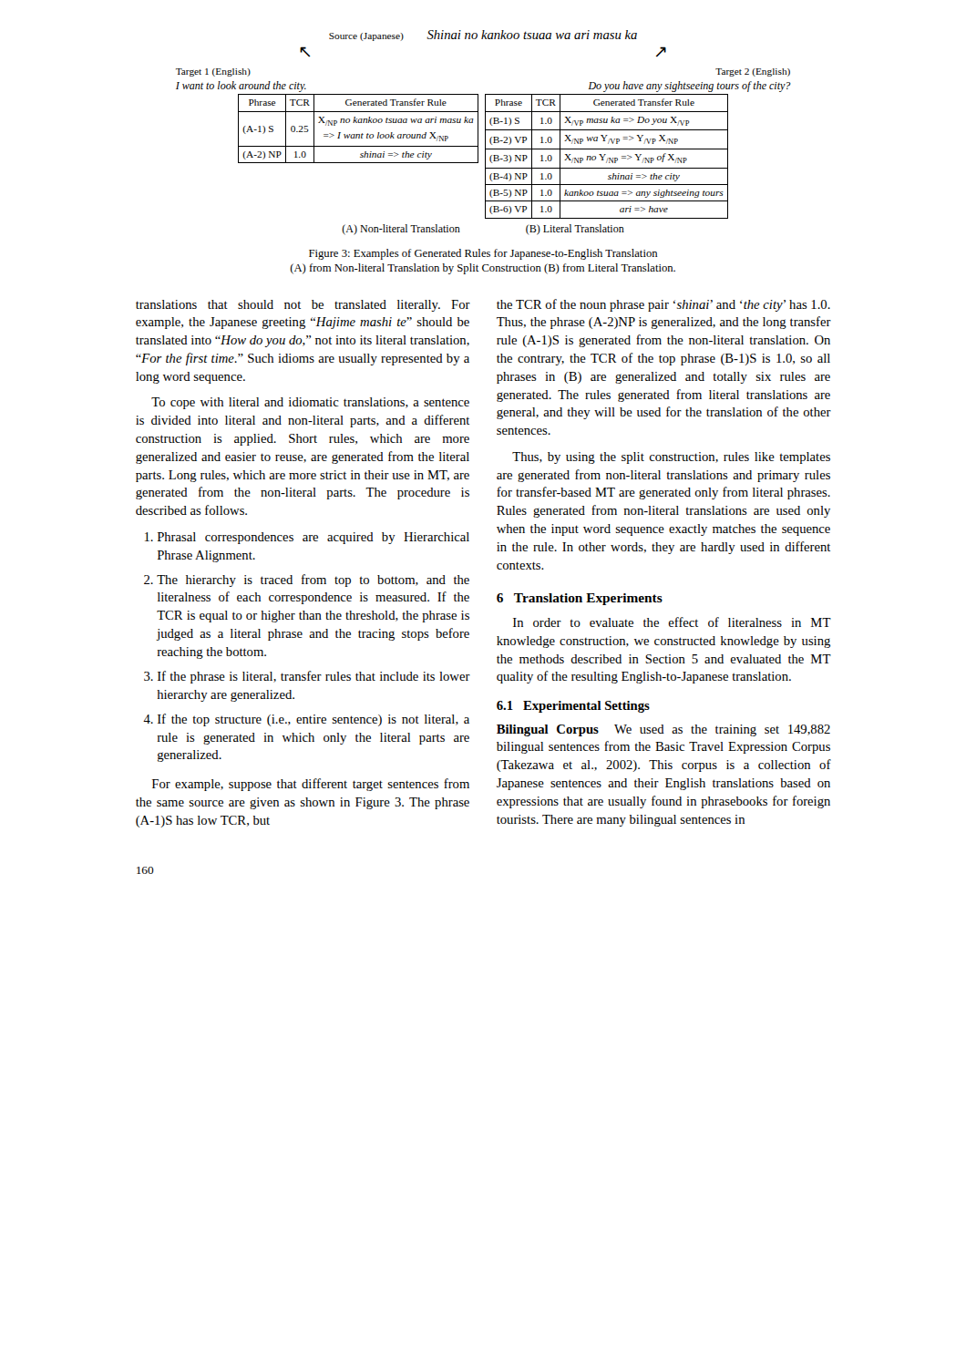Source (Japanese) Shinai no kankoo tsuaa wa ari masu ka
↖↗
Target 1 (English)
I want to look around the city.
Target 2 (English)
Do you have any sightseeing tours of the city?
| Phrase | TCR | Generated Transfer Rule |
| --- | --- | --- |
| (A-1) S | 0.25 | X /NP no kankoo tsuaa wa ari masu ka => I want to look around X /NP |
| (A-2) NP | 1.0 | shinai => the city |
| Phrase | TCR | Generated Transfer Rule |
| --- | --- | --- |
| (B-1) S | 1.0 | X /VP masu ka => Do you X /VP |
| (B-2) VP | 1.0 | X /NP wa Y /VP => Y /VP X /NP |
| (B-3) NP | 1.0 | X /NP no Y /NP => Y /NP of X /NP |
| (B-4) NP | 1.0 | shinai => the city |
| (B-5) NP | 1.0 | kankoo tsuaa => any sightseeing tours |
| (B-6) VP | 1.0 | ari => have |
(A) Non-literal Translation
(B) Literal Translation
Figure 3: Examples of Generated Rules for Japanese-to-English Translation
(A) from Non-literal Translation by Split Construction (B) from Literal Translation.
translations that should not be translated literally. For example, the Japanese greeting “Hajime mashi te” should be translated into “How do you do,” not into its literal translation, “For the first time.” Such idioms are usually represented by a long word sequence.
To cope with literal and idiomatic translations, a sentence is divided into literal and non-literal parts, and a different construction is applied. Short rules, which are more generalized and easier to reuse, are generated from the literal parts. Long rules, which are more strict in their use in MT, are generated from the non-literal parts. The procedure is described as follows.
Phrasal correspondences are acquired by Hierarchical Phrase Alignment.
The hierarchy is traced from top to bottom, and the literalness of each correspondence is measured. If the TCR is equal to or higher than the threshold, the phrase is judged as a literal phrase and the tracing stops before reaching the bottom.
If the phrase is literal, transfer rules that include its lower hierarchy are generalized.
If the top structure (i.e., entire sentence) is not literal, a rule is generated in which only the literal parts are generalized.
For example, suppose that different target sentences from the same source are given as shown in Figure 3. The phrase (A-1)S has low TCR, but
the TCR of the noun phrase pair ‘shinai’ and ‘the city’ has 1.0. Thus, the phrase (A-2)NP is generalized, and the long transfer rule (A-1)S is generated from the non-literal translation. On the contrary, the TCR of the top phrase (B-1)S is 1.0, so all phrases in (B) are generalized and totally six rules are generated. The rules generated from literal translations are general, and they will be used for the translation of the other sentences.
Thus, by using the split construction, rules like templates are generated from non-literal translations and primary rules for transfer-based MT are generated only from literal phrases. Rules generated from non-literal translations are used only when the input word sequence exactly matches the sequence in the rule. In other words, they are hardly used in different contexts.
6 Translation Experiments
In order to evaluate the effect of literalness in MT knowledge construction, we constructed knowledge by using the methods described in Section 5 and evaluated the MT quality of the resulting English-to-Japanese translation.
6.1 Experimental Settings
Bilingual Corpus We used as the training set 149,882 bilingual sentences from the Basic Travel Expression Corpus (Takezawa et al., 2002). This corpus is a collection of Japanese sentences and their English translations based on expressions that are usually found in phrasebooks for foreign tourists. There are many bilingual sentences in
160